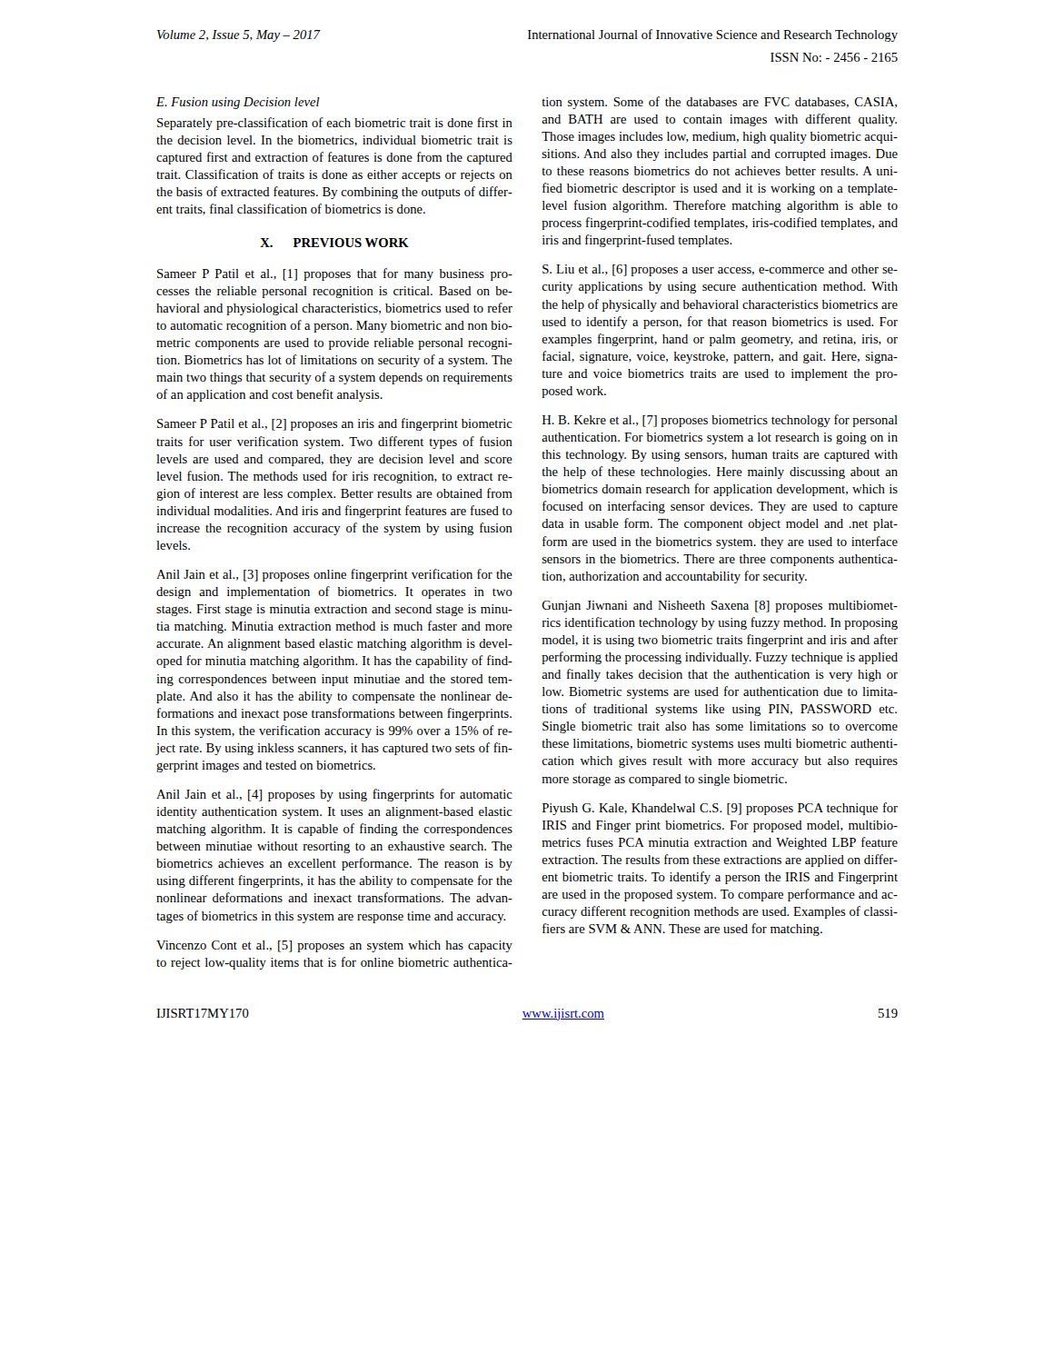Volume 2, Issue 5, May – 2017
International Journal of Innovative Science and Research Technology
ISSN No: - 2456 - 2165
E. Fusion using Decision level
Separately pre-classification of each biometric trait is done first in the decision level. In the biometrics, individual biometric trait is captured first and extraction of features is done from the captured trait. Classification of traits is done as either accepts or rejects on the basis of extracted features. By combining the outputs of different traits, final classification of biometrics is done.
X. Previous Work
Sameer P Patil et al., [1] proposes that for many business processes the reliable personal recognition is critical. Based on behavioral and physiological characteristics, biometrics used to refer to automatic recognition of a person. Many biometric and non biometric components are used to provide reliable personal recognition. Biometrics has lot of limitations on security of a system. The main two things that security of a system depends on requirements of an application and cost benefit analysis.
Sameer P Patil et al., [2] proposes an iris and fingerprint biometric traits for user verification system. Two different types of fusion levels are used and compared, they are decision level and score level fusion. The methods used for iris recognition, to extract region of interest are less complex. Better results are obtained from individual modalities. And iris and fingerprint features are fused to increase the recognition accuracy of the system by using fusion levels.
Anil Jain et al., [3] proposes online fingerprint verification for the design and implementation of biometrics. It operates in two stages. First stage is minutia extraction and second stage is minutia matching. Minutia extraction method is much faster and more accurate. An alignment based elastic matching algorithm is developed for minutia matching algorithm. It has the capability of finding correspondences between input minutiae and the stored template. And also it has the ability to compensate the nonlinear deformations and inexact pose transformations between fingerprints. In this system, the verification accuracy is 99% over a 15% of reject rate. By using inkless scanners, it has captured two sets of fingerprint images and tested on biometrics.
Anil Jain et al., [4] proposes by using fingerprints for automatic identity authentication system. It uses an alignment-based elastic matching algorithm. It is capable of finding the correspondences between minutiae without resorting to an exhaustive search. The biometrics achieves an excellent performance. The reason is by using different fingerprints, it has the ability to compensate for the nonlinear deformations and inexact transformations. The advantages of biometrics in this system are response time and accuracy.
Vincenzo Cont et al., [5] proposes an system which has capacity to reject low-quality items that is for online biometric authentication system. Some of the databases are FVC databases, CASIA, and BATH are used to contain images with different quality. Those images includes low, medium, high quality biometric acquisitions. And also they includes partial and corrupted images. Due to these reasons biometrics do not achieves better results. A unified biometric descriptor is used and it is working on a template-level fusion algorithm. Therefore matching algorithm is able to process fingerprint-codified templates, iris-codified templates, and iris and fingerprint-fused templates.
S. Liu et al., [6] proposes a user access, e-commerce and other security applications by using secure authentication method. With the help of physically and behavioral characteristics biometrics are used to identify a person, for that reason biometrics is used. For examples fingerprint, hand or palm geometry, and retina, iris, or facial, signature, voice, keystroke, pattern, and gait. Here, signature and voice biometrics traits are used to implement the proposed work.
H. B. Kekre et al., [7] proposes biometrics technology for personal authentication. For biometrics system a lot research is going on in this technology. By using sensors, human traits are captured with the help of these technologies. Here mainly discussing about an biometrics domain research for application development, which is focused on interfacing sensor devices. They are used to capture data in usable form. The component object model and .net platform are used in the biometrics system. they are used to interface sensors in the biometrics. There are three components authentication, authorization and accountability for security.
Gunjan Jiwnani and Nisheeth Saxena [8] proposes multibiometrics identification technology by using fuzzy method. In proposing model, it is using two biometric traits fingerprint and iris and after performing the processing individually. Fuzzy technique is applied and finally takes decision that the authentication is very high or low. Biometric systems are used for authentication due to limitations of traditional systems like using PIN, PASSWORD etc. Single biometric trait also has some limitations so to overcome these limitations, biometric systems uses multi biometric authentication which gives result with more accuracy but also requires more storage as compared to single biometric.
Piyush G. Kale, Khandelwal C.S. [9] proposes PCA technique for IRIS and Finger print biometrics. For proposed model, multibiometrics fuses PCA minutia extraction and Weighted LBP feature extraction. The results from these extractions are applied on different biometric traits. To identify a person the IRIS and Fingerprint are used in the proposed system. To compare performance and accuracy different recognition methods are used. Examples of classifiers are SVM & ANN. These are used for matching.
IJISRT17MY170 www.ijisrt.com 519